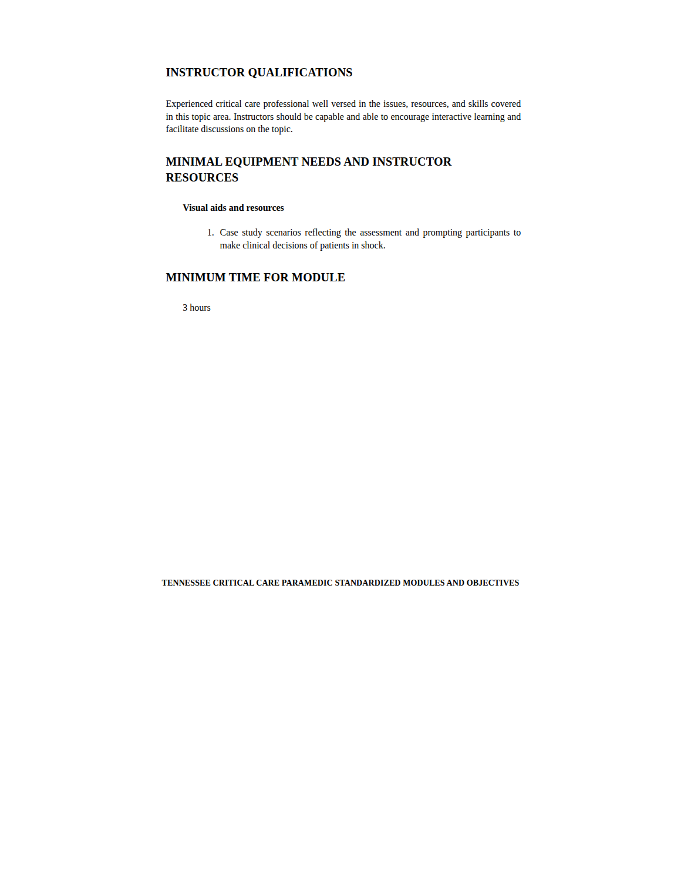INSTRUCTOR QUALIFICATIONS
Experienced critical care professional well versed in the issues, resources, and skills covered in this topic area. Instructors should be capable and able to encourage interactive learning and facilitate discussions on the topic.
MINIMAL EQUIPMENT NEEDS AND INSTRUCTOR RESOURCES
Visual aids and resources
Case study scenarios reflecting the assessment and prompting participants to make clinical decisions of patients in shock.
MINIMUM TIME FOR MODULE
3 hours
TENNESSEE CRITICAL CARE PARAMEDIC STANDARDIZED MODULES AND OBJECTIVES